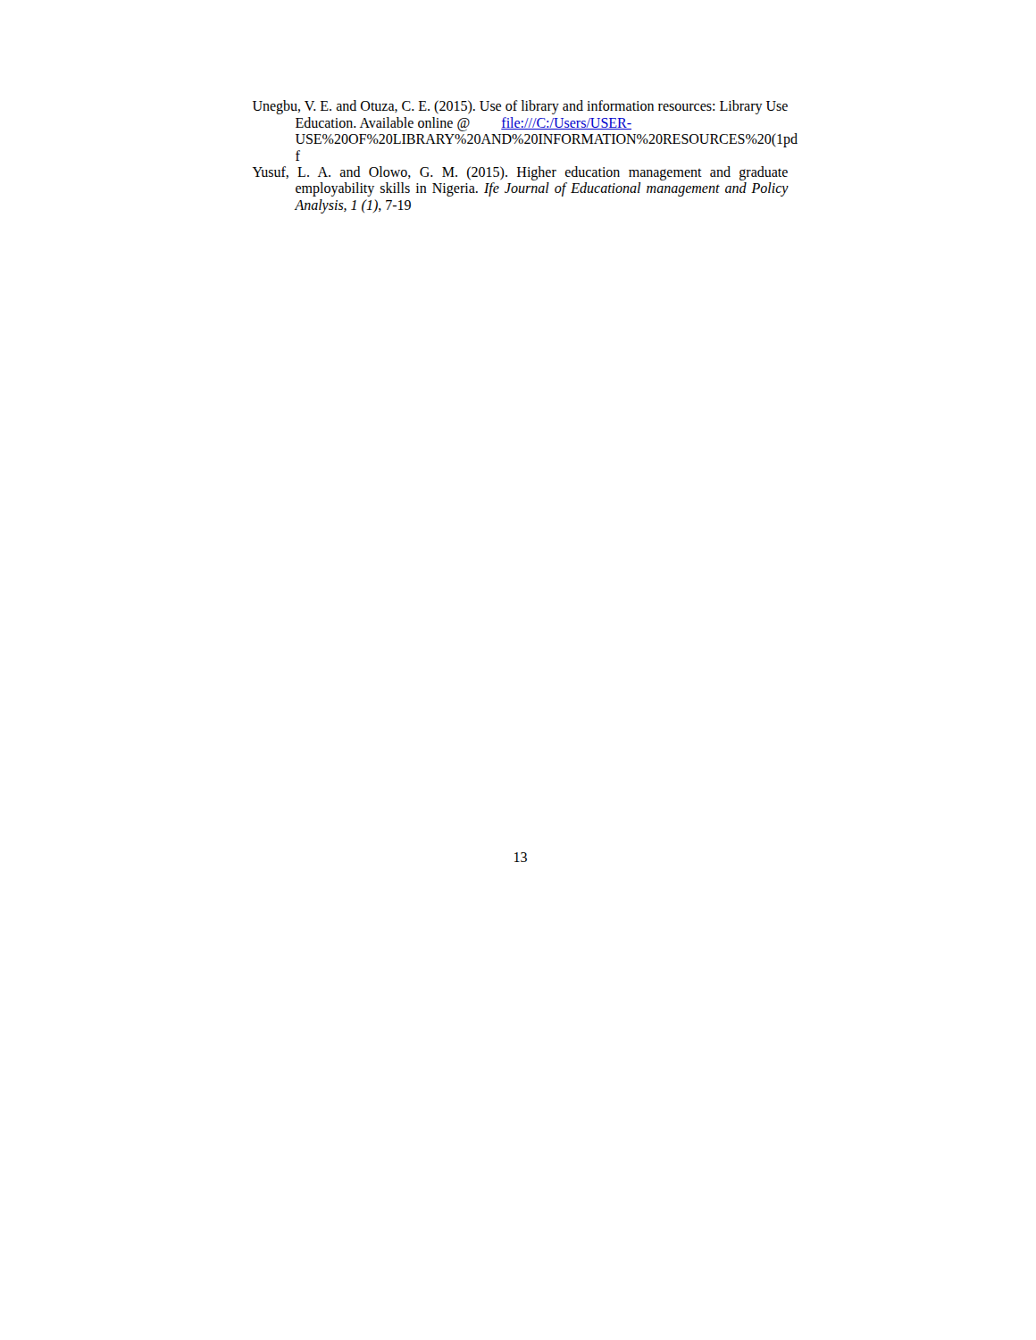Unegbu, V. E. and Otuza, C. E. (2015). Use of library and information resources: Library Use Education. Available online @ file:///C:/Users/USER-
USE%20OF%20LIBRARY%20AND%20INFORMATION%20RESOURCES%20(1pd f
Yusuf, L. A. and Olowo, G. M. (2015). Higher education management and graduate employability skills in Nigeria. Ife Journal of Educational management and Policy Analysis, 1 (1), 7-19
13